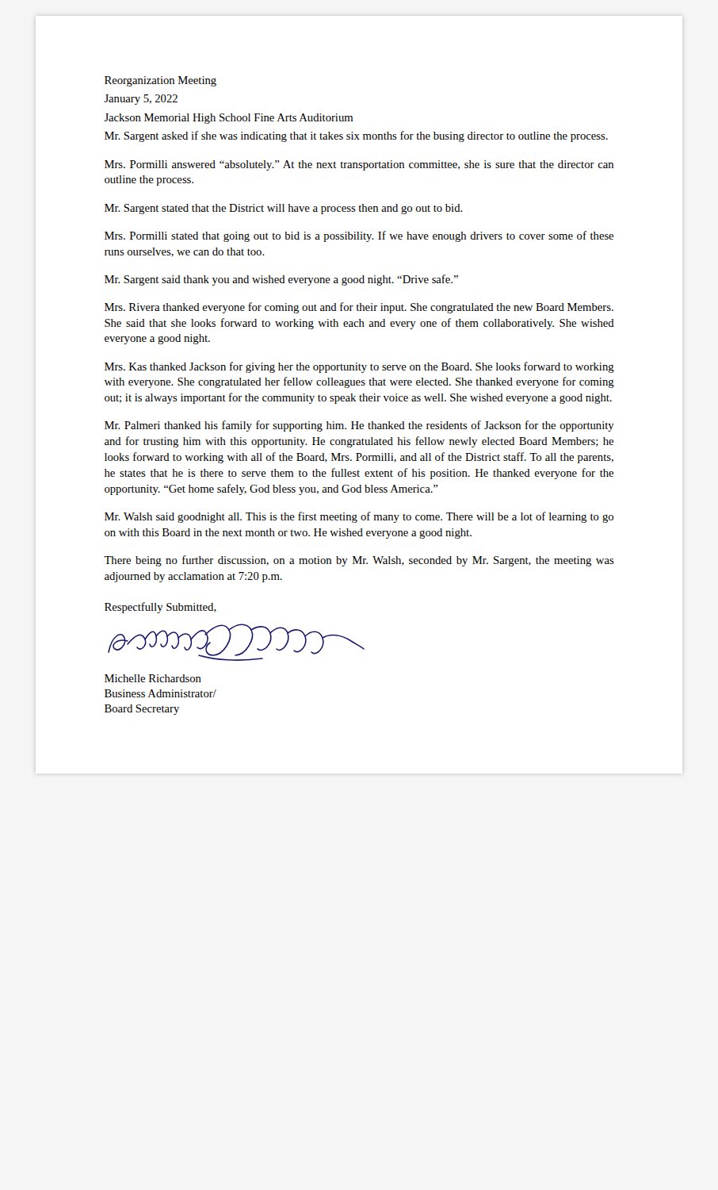Reorganization Meeting
January 5, 2022
Jackson Memorial High School Fine Arts Auditorium
Mr. Sargent asked if she was indicating that it takes six months for the busing director to outline the process.
Mrs. Pormilli answered “absolutely.” At the next transportation committee, she is sure that the director can outline the process.
Mr. Sargent stated that the District will have a process then and go out to bid.
Mrs. Pormilli stated that going out to bid is a possibility. If we have enough drivers to cover some of these runs ourselves, we can do that too.
Mr. Sargent said thank you and wished everyone a good night. “Drive safe.”
Mrs. Rivera thanked everyone for coming out and for their input. She congratulated the new Board Members. She said that she looks forward to working with each and every one of them collaboratively. She wished everyone a good night.
Mrs. Kas thanked Jackson for giving her the opportunity to serve on the Board. She looks forward to working with everyone. She congratulated her fellow colleagues that were elected. She thanked everyone for coming out; it is always important for the community to speak their voice as well. She wished everyone a good night.
Mr. Palmeri thanked his family for supporting him. He thanked the residents of Jackson for the opportunity and for trusting him with this opportunity. He congratulated his fellow newly elected Board Members; he looks forward to working with all of the Board, Mrs. Pormilli, and all of the District staff. To all the parents, he states that he is there to serve them to the fullest extent of his position. He thanked everyone for the opportunity. “Get home safely, God bless you, and God bless America.”
Mr. Walsh said goodnight all. This is the first meeting of many to come. There will be a lot of learning to go on with this Board in the next month or two. He wished everyone a good night.
There being no further discussion, on a motion by Mr. Walsh, seconded by Mr. Sargent, the meeting was adjourned by acclamation at 7:20 p.m.
Respectfully Submitted,
Michelle Richardson
Business Administrator/
Board Secretary